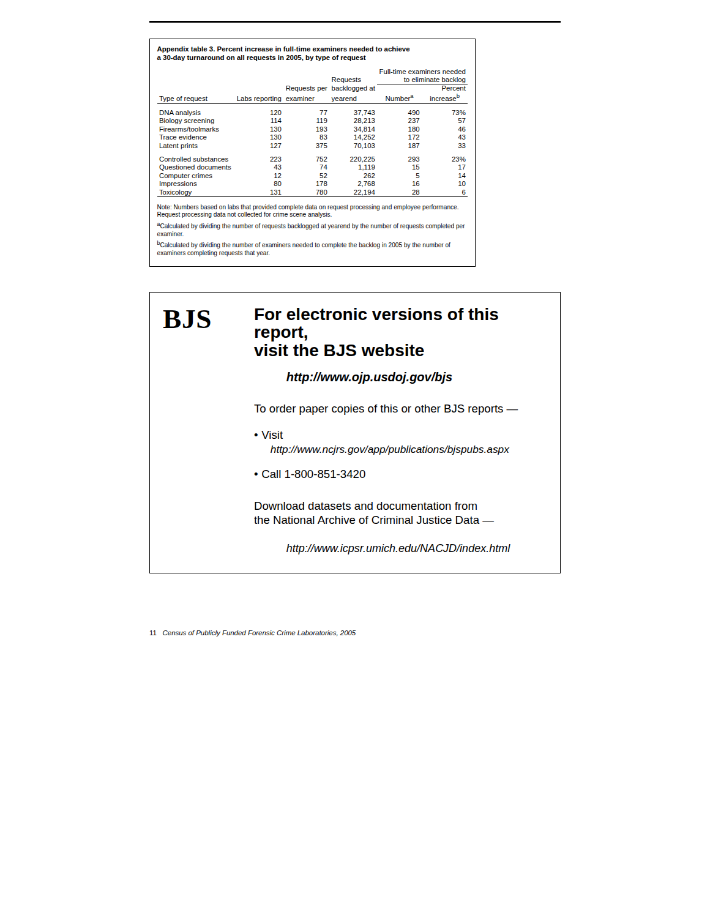Appendix table 3. Percent increase in full-time examiners needed to achieve
a 30-day turnaround on all requests in 2005, by type of request
| | | | | Full-time examiners needed |
| --- | --- | --- | --- | --- |
| | | | Requests | to eliminate backlog |
| | | Requests per | backlogged at | | Percent |
| Type of request | Labs reporting | examiner | yearend | Number a | increase b |
| DNA analysis | 120 | 77 | 37,743 | 490 | 73% |
| Biology screening | 114 | 119 | 28,213 | 237 | 57 |
| Firearms/toolmarks | 130 | 193 | 34,814 | 180 | 46 |
| Trace evidence | 130 | 83 | 14,252 | 172 | 43 |
| Latent prints | 127 | 375 | 70,103 | 187 | 33 |
| Controlled substances | 223 | 752 | 220,225 | 293 | 23% |
| Questioned documents | 43 | 74 | 1,119 | 15 | 17 |
| Computer crimes | 12 | 52 | 262 | 5 | 14 |
| Impressions | 80 | 178 | 2,768 | 16 | 10 |
| Toxicology | 131 | 780 | 22,194 | 28 | 6 |
Note: Numbers based on labs that provided complete data on request processing and employee performance. Request processing data not collected for crime scene analysis.
aCalculated by dividing the number of requests backlogged at yearend by the number of requests completed per examiner.
bCalculated by dividing the number of examiners needed to complete the backlog in 2005 by the number of examiners completing requests that year.
BJS
For electronic versions of this report,
visit the BJS website
http://www.ojp.usdoj.gov/bjs
To order paper copies of this or other BJS reports —
•Visit http://www.ncjrs.gov/app/publications/bjspubs.aspx
•Call 1-800-851-3420
Download datasets and documentation from
the National Archive of Criminal Justice Data —
http://www.icpsr.umich.edu/NACJD/index.html
11 Census of Publicly Funded Forensic Crime Laboratories, 2005